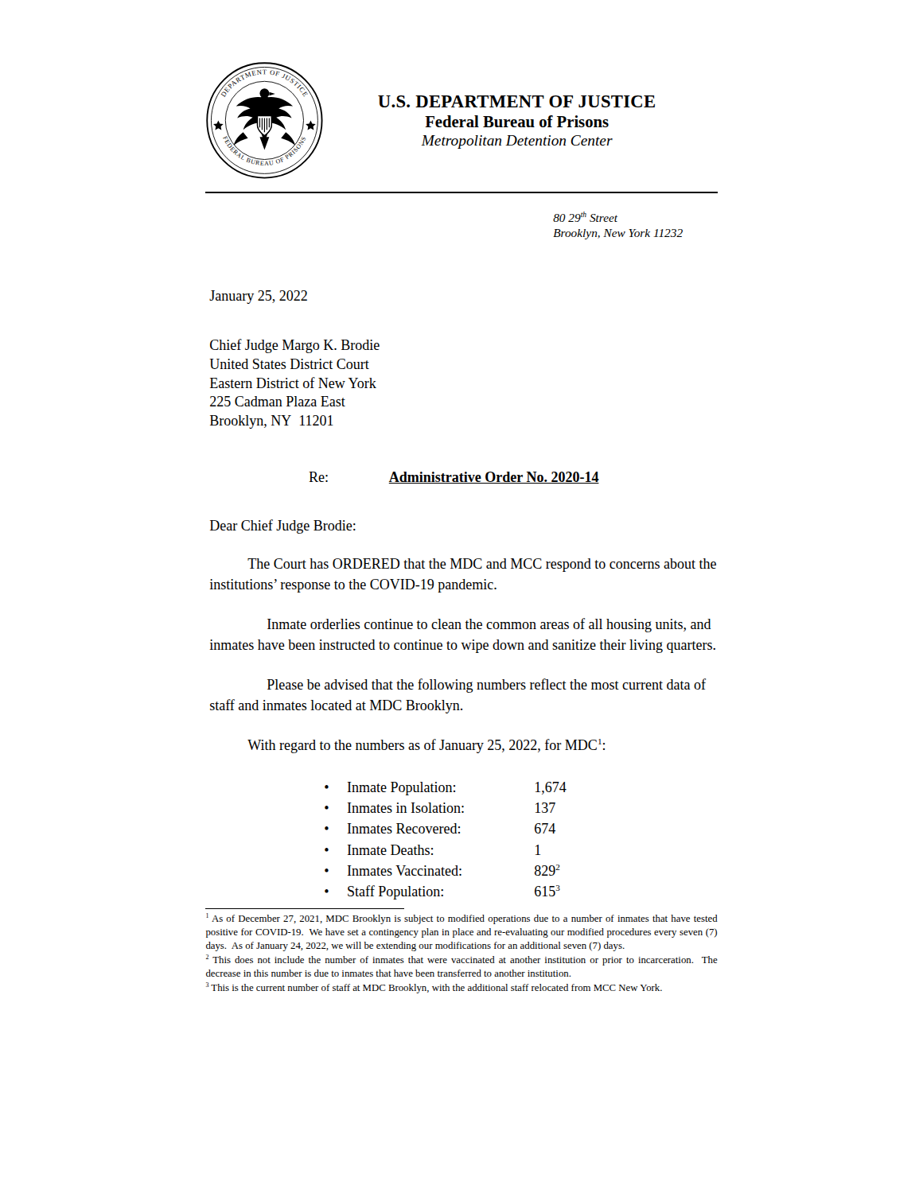DEPARTMENT OF JUSTICE FEDERAL BUREAU OF PRISONS
U.S. DEPARTMENT OF JUSTICE
Federal Bureau of Prisons
Metropolitan Detention Center
80 29th Street
Brooklyn, New York 11232
January 25, 2022
Chief Judge Margo K. Brodie
United States District Court
Eastern District of New York
225 Cadman Plaza East
Brooklyn, NY 11201
Re: Administrative Order No. 2020-14
Dear Chief Judge Brodie:
The Court has ORDERED that the MDC and MCC respond to concerns about the institutions’ response to the COVID-19 pandemic.
Inmate orderlies continue to clean the common areas of all housing units, and inmates have been instructed to continue to wipe down and sanitize their living quarters.
Please be advised that the following numbers reflect the most current data of staff and inmates located at MDC Brooklyn.
With regard to the numbers as of January 25, 2022, for MDC1:
•Inmate Population: 1,674
•Inmates in Isolation: 137
•Inmates Recovered: 674
•Inmate Deaths: 1
•Inmates Vaccinated: 8292
•Staff Population: 6153
1 As of December 27, 2021, MDC Brooklyn is subject to modified operations due to a number of inmates that have tested positive for COVID-19. We have set a contingency plan in place and re-evaluating our modified procedures every seven (7) days. As of January 24, 2022, we will be extending our modifications for an additional seven (7) days.
2 This does not include the number of inmates that were vaccinated at another institution or prior to incarceration. The decrease in this number is due to inmates that have been transferred to another institution.
3 This is the current number of staff at MDC Brooklyn, with the additional staff relocated from MCC New York.